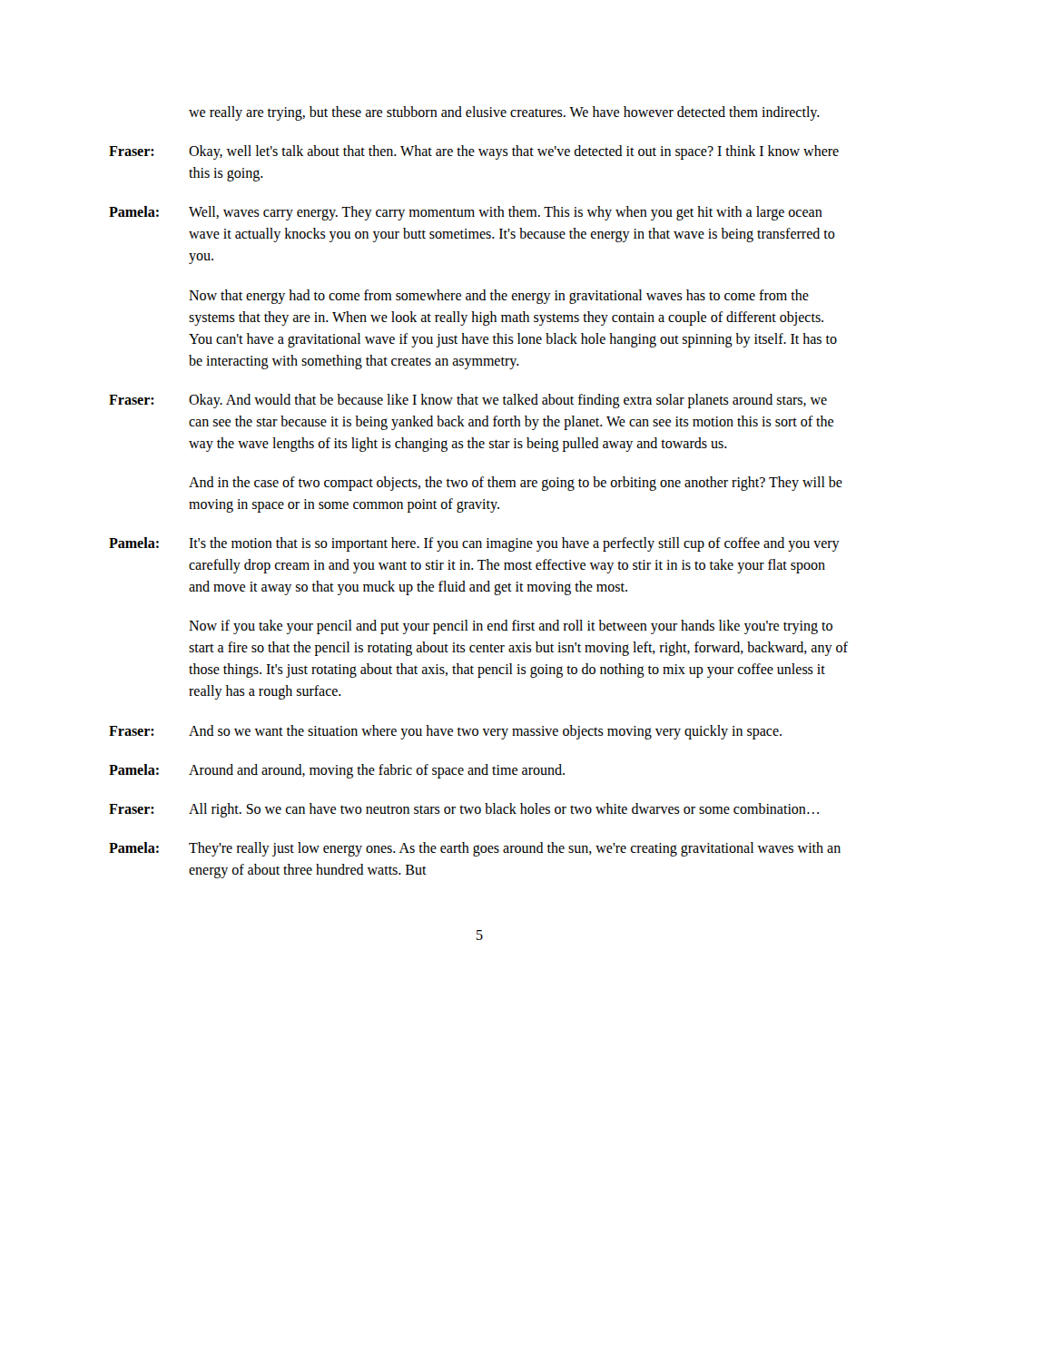we really are trying, but these are stubborn and elusive creatures. We have however detected them indirectly.
Fraser:
Okay, well let's talk about that then. What are the ways that we've detected it out in space? I think I know where this is going.
Pamela:
Well, waves carry energy. They carry momentum with them. This is why when you get hit with a large ocean wave it actually knocks you on your butt sometimes. It's because the energy in that wave is being transferred to you.
Now that energy had to come from somewhere and the energy in gravitational waves has to come from the systems that they are in. When we look at really high math systems they contain a couple of different objects. You can't have a gravitational wave if you just have this lone black hole hanging out spinning by itself. It has to be interacting with something that creates an asymmetry.
Fraser:
Okay. And would that be because like I know that we talked about finding extra solar planets around stars, we can see the star because it is being yanked back and forth by the planet. We can see its motion this is sort of the way the wave lengths of its light is changing as the star is being pulled away and towards us.
And in the case of two compact objects, the two of them are going to be orbiting one another right? They will be moving in space or in some common point of gravity.
Pamela:
It's the motion that is so important here. If you can imagine you have a perfectly still cup of coffee and you very carefully drop cream in and you want to stir it in. The most effective way to stir it in is to take your flat spoon and move it away so that you muck up the fluid and get it moving the most.
Now if you take your pencil and put your pencil in end first and roll it between your hands like you're trying to start a fire so that the pencil is rotating about its center axis but isn't moving left, right, forward, backward, any of those things. It's just rotating about that axis, that pencil is going to do nothing to mix up your coffee unless it really has a rough surface.
Fraser:
And so we want the situation where you have two very massive objects moving very quickly in space.
Pamela:
Around and around, moving the fabric of space and time around.
Fraser:
All right. So we can have two neutron stars or two black holes or two white dwarves or some combination…
Pamela:
They're really just low energy ones. As the earth goes around the sun, we're creating gravitational waves with an energy of about three hundred watts. But
5